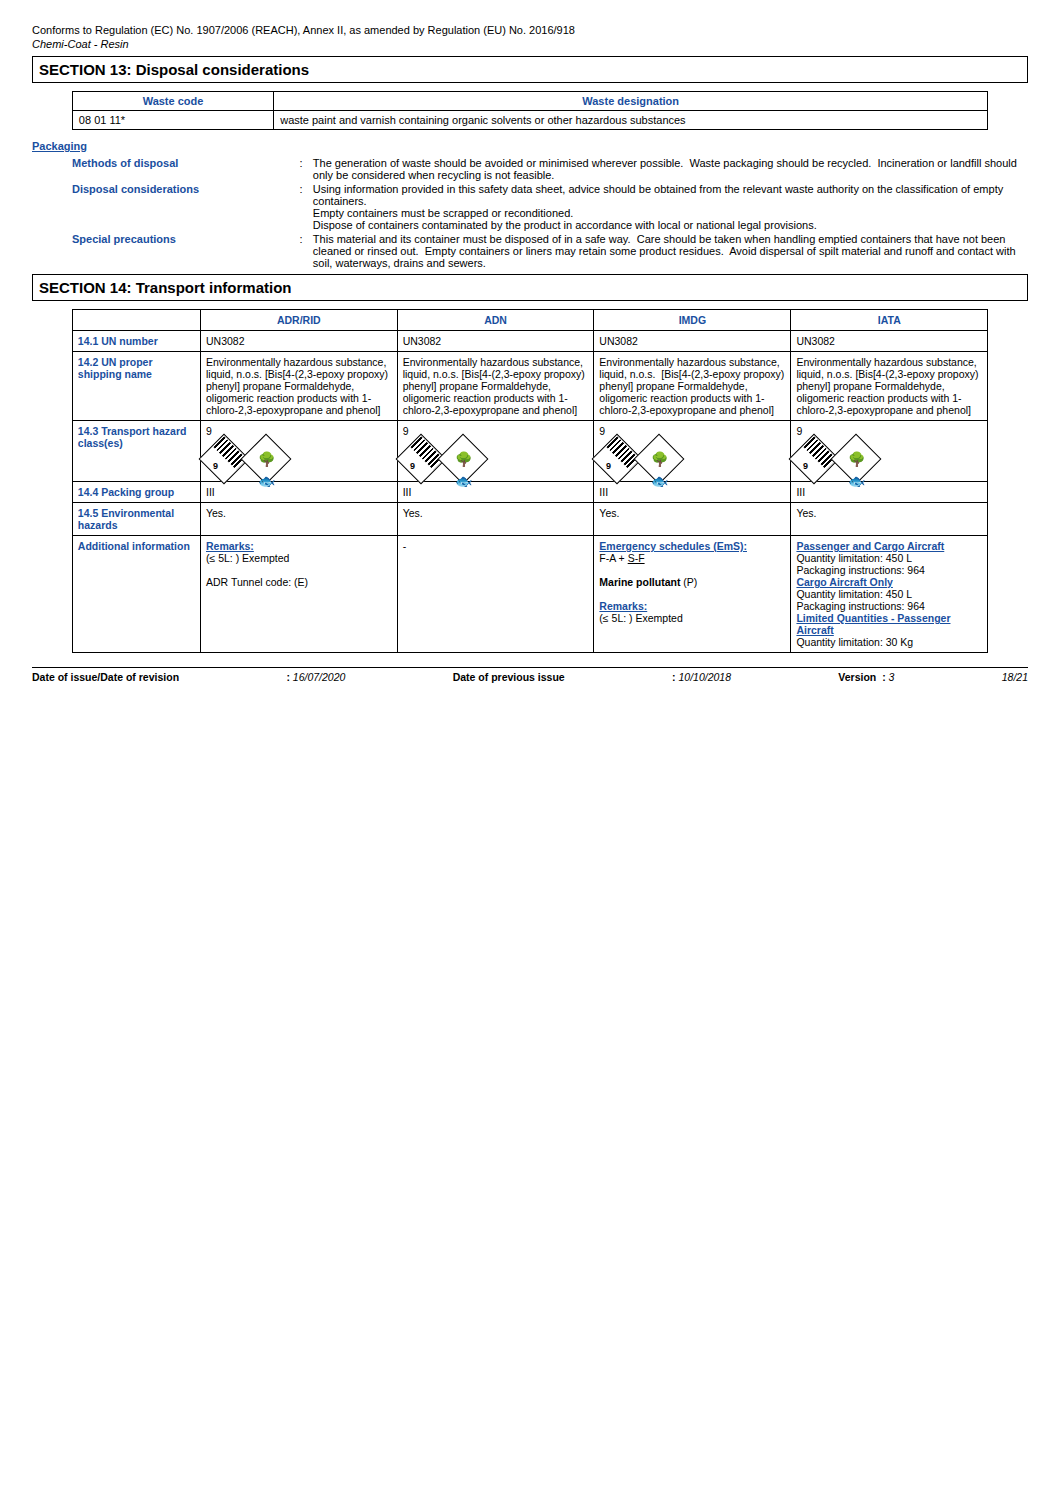Conforms to Regulation (EC) No. 1907/2006 (REACH), Annex II, as amended by Regulation (EU) No. 2016/918
Chemi-Coat - Resin
SECTION 13: Disposal considerations
| Waste code | Waste designation |
| --- | --- |
| 08 01 11* | waste paint and varnish containing organic solvents or other hazardous substances |
Packaging
| Methods of disposal | : | The generation of waste should be avoided or minimised wherever possible. Waste packaging should be recycled. Incineration or landfill should only be considered when recycling is not feasible. |
| Disposal considerations | : | Using information provided in this safety data sheet, advice should be obtained from the relevant waste authority on the classification of empty containers. Empty containers must be scrapped or reconditioned. Dispose of containers contaminated by the product in accordance with local or national legal provisions. |
| Special precautions | : | This material and its container must be disposed of in a safe way. Care should be taken when handling emptied containers that have not been cleaned or rinsed out. Empty containers or liners may retain some product residues. Avoid dispersal of spilt material and runoff and contact with soil, waterways, drains and sewers. |
SECTION 14: Transport information
| | ADR/RID | ADN | IMDG | IATA |
| --- | --- | --- | --- | --- |
| 14.1 UN number | UN3082 | UN3082 | UN3082 | UN3082 |
| 14.2 UN proper shipping name | Environmentally hazardous substance, liquid, n.o.s. [Bis[4-(2,3-epoxy propoxy) phenyl] propane Formaldehyde, oligomeric reaction products with 1-chloro-2,3-epoxypropane and phenol] | Environmentally hazardous substance, liquid, n.o.s. [Bis[4-(2,3-epoxy propoxy) phenyl] propane Formaldehyde, oligomeric reaction products with 1-chloro-2,3-epoxypropane and phenol] | Environmentally hazardous substance, liquid, n.o.s. [Bis[4-(2,3-epoxy propoxy) phenyl] propane Formaldehyde, oligomeric reaction products with 1-chloro-2,3-epoxypropane and phenol] | Environmentally hazardous substance, liquid, n.o.s. [Bis[4-(2,3-epoxy propoxy) phenyl] propane Formaldehyde, oligomeric reaction products with 1-chloro-2,3-epoxypropane and phenol] |
| 14.3 Transport hazard class(es) | 9 9 🌳🐟 | 9 9 🌳🐟 | 9 9 🌳🐟 | 9 9 🌳🐟 |
| 14.4 Packing group | III | III | III | III |
| 14.5 Environmental hazards | Yes. | Yes. | Yes. | Yes. |
| Additional information | Remarks: (≤ 5L: ) Exempted ADR Tunnel code: (E) | - | Emergency schedules (EmS): F-A + S-F Marine pollutant (P) Remarks: (≤ 5L: ) Exempted | Passenger and Cargo Aircraft Quantity limitation: 450 L Packaging instructions: 964 Cargo Aircraft Only Quantity limitation: 450 L Packaging instructions: 964 Limited Quantities - Passenger Aircraft Quantity limitation: 30 Kg |
Date of issue/Date of revision : 16/07/2020 Date of previous issue : 10/10/2018 Version : 3 18/21